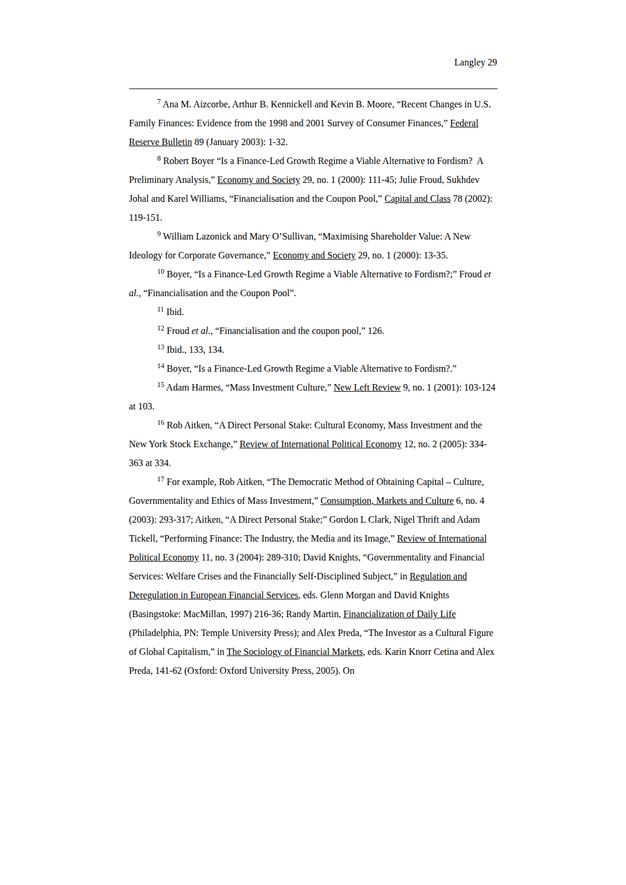Langley 29
7 Ana M. Aizcorbe, Arthur B. Kennickell and Kevin B. Moore, “Recent Changes in U.S. Family Finances: Evidence from the 1998 and 2001 Survey of Consumer Finances,” Federal Reserve Bulletin 89 (January 2003): 1-32.
8 Robert Boyer “Is a Finance-Led Growth Regime a Viable Alternative to Fordism? A Preliminary Analysis,” Economy and Society 29, no. 1 (2000): 111-45; Julie Froud, Sukhdev Johal and Karel Williams, “Financialisation and the Coupon Pool,” Capital and Class 78 (2002): 119-151.
9 William Lazonick and Mary O’Sullivan, “Maximising Shareholder Value: A New Ideology for Corporate Governance,” Economy and Society 29, no. 1 (2000): 13-35.
10 Boyer, “Is a Finance-Led Growth Regime a Viable Alternative to Fordism?;” Froud et al., “Financialisation and the Coupon Pool”.
11 Ibid.
12 Froud et al., “Financialisation and the coupon pool,” 126.
13 Ibid., 133, 134.
14 Boyer, “Is a Finance-Led Growth Regime a Viable Alternative to Fordism?.”
15 Adam Harmes, “Mass Investment Culture,” New Left Review 9, no. 1 (2001): 103-124 at 103.
16 Rob Aitken, “A Direct Personal Stake: Cultural Economy, Mass Investment and the New York Stock Exchange,” Review of International Political Economy 12, no. 2 (2005): 334-363 at 334.
17 For example, Rob Aitken, “The Democratic Method of Obtaining Capital – Culture, Governmentality and Ethics of Mass Investment,” Consumption, Markets and Culture 6, no. 4 (2003): 293-317; Aitken, “A Direct Personal Stake;” Gordon L Clark, Nigel Thrift and Adam Tickell, “Performing Finance: The Industry, the Media and its Image,” Review of International Political Economy 11, no. 3 (2004): 289-310; David Knights, “Governmentality and Financial Services: Welfare Crises and the Financially Self-Disciplined Subject,” in Regulation and Deregulation in European Financial Services, eds. Glenn Morgan and David Knights (Basingstoke: MacMillan, 1997) 216-36; Randy Martin, Financialization of Daily Life (Philadelphia, PN: Temple University Press); and Alex Preda, “The Investor as a Cultural Figure of Global Capitalism,” in The Sociology of Financial Markets, eds. Karin Knorr Cetina and Alex Preda, 141-62 (Oxford: Oxford University Press, 2005). On